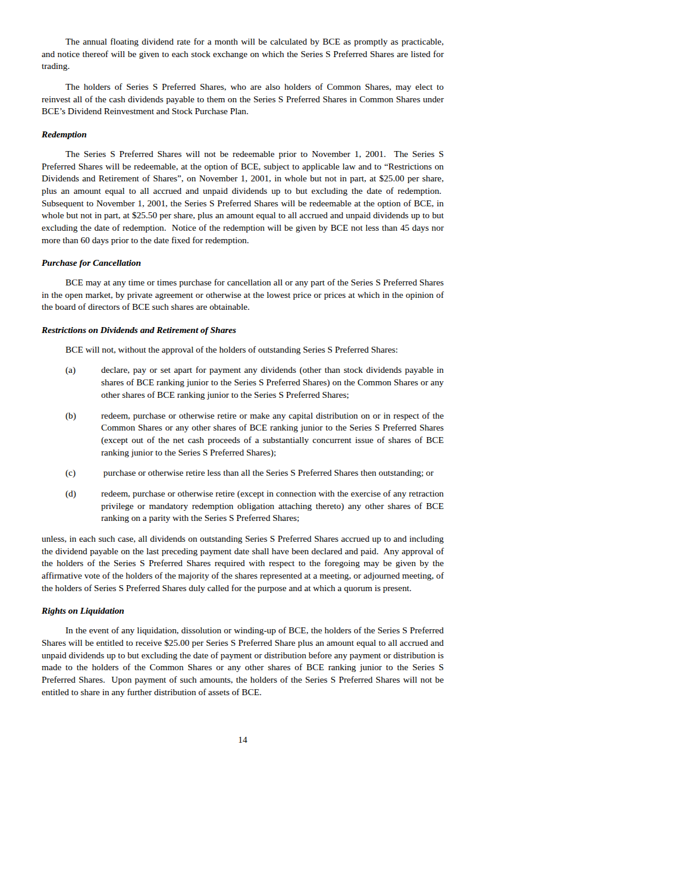The annual floating dividend rate for a month will be calculated by BCE as promptly as practicable, and notice thereof will be given to each stock exchange on which the Series S Preferred Shares are listed for trading.
The holders of Series S Preferred Shares, who are also holders of Common Shares, may elect to reinvest all of the cash dividends payable to them on the Series S Preferred Shares in Common Shares under BCE’s Dividend Reinvestment and Stock Purchase Plan.
Redemption
The Series S Preferred Shares will not be redeemable prior to November 1, 2001. The Series S Preferred Shares will be redeemable, at the option of BCE, subject to applicable law and to “Restrictions on Dividends and Retirement of Shares”, on November 1, 2001, in whole but not in part, at $25.00 per share, plus an amount equal to all accrued and unpaid dividends up to but excluding the date of redemption. Subsequent to November 1, 2001, the Series S Preferred Shares will be redeemable at the option of BCE, in whole but not in part, at $25.50 per share, plus an amount equal to all accrued and unpaid dividends up to but excluding the date of redemption. Notice of the redemption will be given by BCE not less than 45 days nor more than 60 days prior to the date fixed for redemption.
Purchase for Cancellation
BCE may at any time or times purchase for cancellation all or any part of the Series S Preferred Shares in the open market, by private agreement or otherwise at the lowest price or prices at which in the opinion of the board of directors of BCE such shares are obtainable.
Restrictions on Dividends and Retirement of Shares
BCE will not, without the approval of the holders of outstanding Series S Preferred Shares:
| (a) | declare, pay or set apart for payment any dividends (other than stock dividends payable in shares of BCE ranking junior to the Series S Preferred Shares) on the Common Shares or any other shares of BCE ranking junior to the Series S Preferred Shares; |
| (b) | redeem, purchase or otherwise retire or make any capital distribution on or in respect of the Common Shares or any other shares of BCE ranking junior to the Series S Preferred Shares (except out of the net cash proceeds of a substantially concurrent issue of shares of BCE ranking junior to the Series S Preferred Shares); |
| (c) | purchase or otherwise retire less than all the Series S Preferred Shares then outstanding; or |
| (d) | redeem, purchase or otherwise retire (except in connection with the exercise of any retraction privilege or mandatory redemption obligation attaching thereto) any other shares of BCE ranking on a parity with the Series S Preferred Shares; |
unless, in each such case, all dividends on outstanding Series S Preferred Shares accrued up to and including the dividend payable on the last preceding payment date shall have been declared and paid. Any approval of the holders of the Series S Preferred Shares required with respect to the foregoing may be given by the affirmative vote of the holders of the majority of the shares represented at a meeting, or adjourned meeting, of the holders of Series S Preferred Shares duly called for the purpose and at which a quorum is present.
Rights on Liquidation
In the event of any liquidation, dissolution or winding-up of BCE, the holders of the Series S Preferred Shares will be entitled to receive $25.00 per Series S Preferred Share plus an amount equal to all accrued and unpaid dividends up to but excluding the date of payment or distribution before any payment or distribution is made to the holders of the Common Shares or any other shares of BCE ranking junior to the Series S Preferred Shares. Upon payment of such amounts, the holders of the Series S Preferred Shares will not be entitled to share in any further distribution of assets of BCE.
14